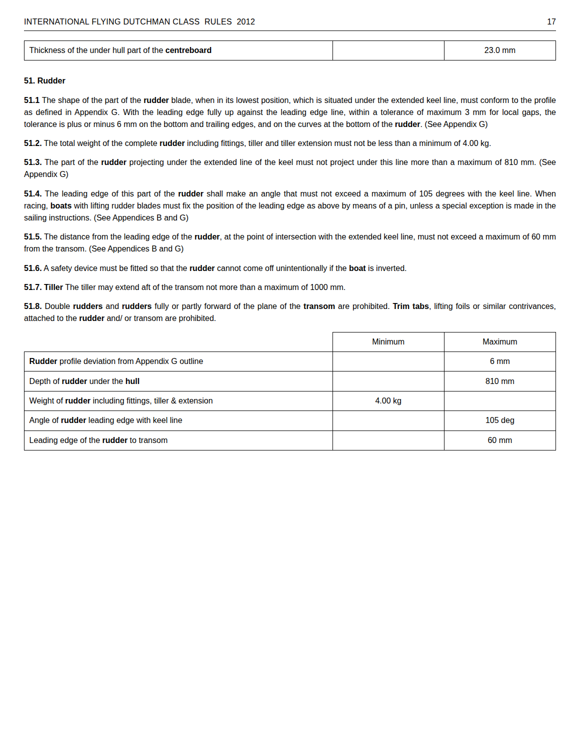INTERNATIONAL FLYING DUTCHMAN CLASS RULES 2012 17
| Thickness of the under hull part of the centreboard | | 23.0 mm |
51. Rudder
51.1 The shape of the part of the rudder blade, when in its lowest position, which is situated under the extended keel line, must conform to the profile as defined in Appendix G. With the leading edge fully up against the leading edge line, within a tolerance of maximum 3 mm for local gaps, the tolerance is plus or minus 6 mm on the bottom and trailing edges, and on the curves at the bottom of the rudder. (See Appendix G)
51.2. The total weight of the complete rudder including fittings, tiller and tiller extension must not be less than a minimum of 4.00 kg.
51.3. The part of the rudder projecting under the extended line of the keel must not project under this line more than a maximum of 810 mm. (See Appendix G)
51.4. The leading edge of this part of the rudder shall make an angle that must not exceed a maximum of 105 degrees with the keel line. When racing, boats with lifting rudder blades must fix the position of the leading edge as above by means of a pin, unless a special exception is made in the sailing instructions. (See Appendices B and G)
51.5. The distance from the leading edge of the rudder, at the point of intersection with the extended keel line, must not exceed a maximum of 60 mm from the transom. (See Appendices B and G)
51.6. A safety device must be fitted so that the rudder cannot come off unintentionally if the boat is inverted.
51.7. Tiller The tiller may extend aft of the transom not more than a maximum of 1000 mm.
51.8. Double rudders and rudders fully or partly forward of the plane of the transom are prohibited. Trim tabs, lifting foils or similar contrivances, attached to the rudder and/ or transom are prohibited.
| | Minimum | Maximum |
| --- | --- | --- |
| Rudder profile deviation from Appendix G outline | | 6 mm |
| Depth of rudder under the hull | | 810 mm |
| Weight of rudder including fittings, tiller & extension | 4.00 kg | |
| Angle of rudder leading edge with keel line | | 105 deg |
| Leading edge of the rudder to transom | | 60 mm |